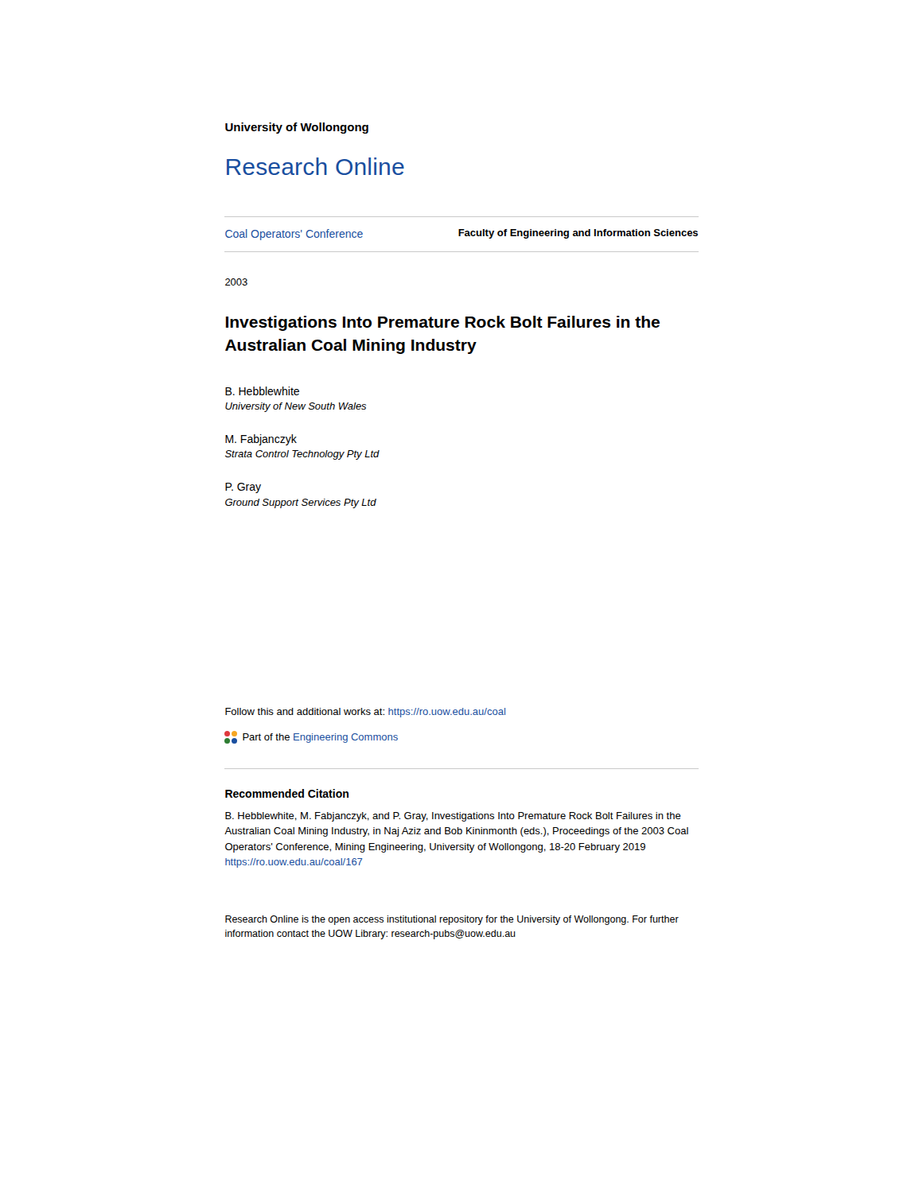University of Wollongong
Research Online
Coal Operators' Conference
Faculty of Engineering and Information Sciences
2003
Investigations Into Premature Rock Bolt Failures in the Australian Coal Mining Industry
B. Hebblewhite
University of New South Wales
M. Fabjanczyk
Strata Control Technology Pty Ltd
P. Gray
Ground Support Services Pty Ltd
Follow this and additional works at: https://ro.uow.edu.au/coal
Part of the Engineering Commons
Recommended Citation
B. Hebblewhite, M. Fabjanczyk, and P. Gray, Investigations Into Premature Rock Bolt Failures in the Australian Coal Mining Industry, in Naj Aziz and Bob Kininmonth (eds.), Proceedings of the 2003 Coal Operators' Conference, Mining Engineering, University of Wollongong, 18-20 February 2019
https://ro.uow.edu.au/coal/167
Research Online is the open access institutional repository for the University of Wollongong. For further information contact the UOW Library: research-pubs@uow.edu.au